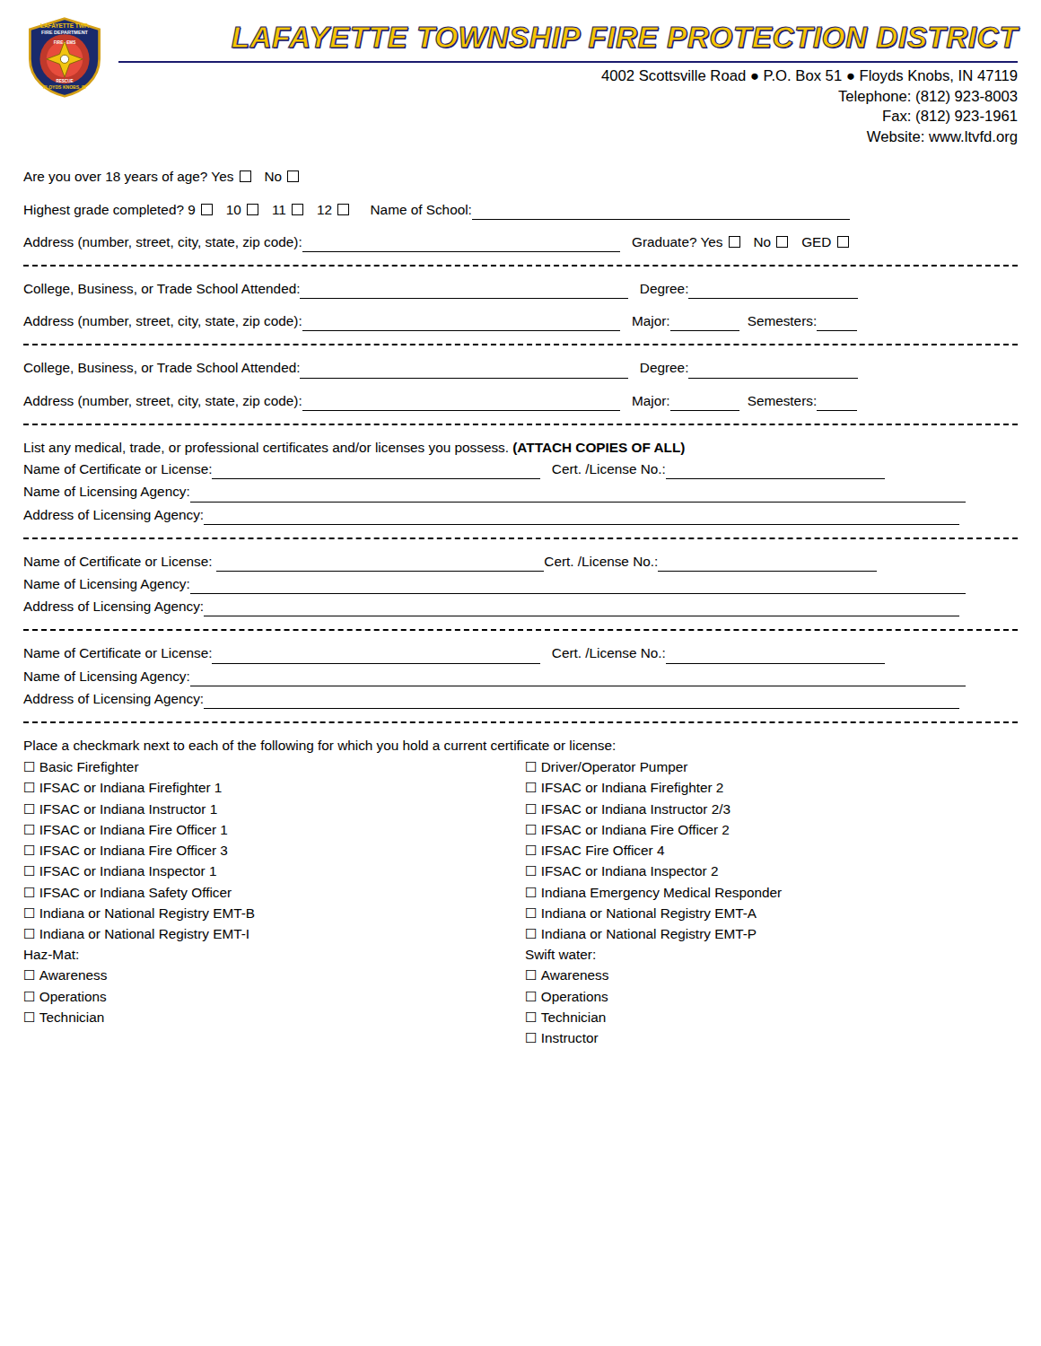LAFAYETTE TWP. FIRE DEPARTMENT FLOYDS KNOBS, IN FIRE · EMS RESCUE
LAFAYETTE TOWNSHIP FIRE PROTECTION DISTRICT
4002 Scottsville Road ● P.O. Box 51 ● Floyds Knobs, IN 47119
Telephone: (812) 923-8003
Fax: (812) 923-1961
Website: www.ltvfd.org
Are you over 18 years of age? Yes No
Highest grade completed? 9 10 11 12 Name of School:
Address (number, street, city, state, zip code): Graduate? Yes No GED
College, Business, or Trade School Attended: Degree:
Address (number, street, city, state, zip code): Major: Semesters:
College, Business, or Trade School Attended: Degree:
Address (number, street, city, state, zip code): Major: Semesters:
List any medical, trade, or professional certificates and/or licenses you possess. (ATTACH COPIES OF ALL)
Name of Certificate or License: Cert. /License No.:
Name of Licensing Agency:
Address of Licensing Agency:
Name of Certificate or License: Cert. /License No.:
Name of Licensing Agency:
Address of Licensing Agency:
Name of Certificate or License: Cert. /License No.:
Name of Licensing Agency:
Address of Licensing Agency:
Place a checkmark next to each of the following for which you hold a current certificate or license:
☐Basic Firefighter
☐Driver/Operator Pumper
☐IFSAC or Indiana Firefighter 1
☐IFSAC or Indiana Firefighter 2
☐IFSAC or Indiana Instructor 1
☐IFSAC or Indiana Instructor 2/3
☐IFSAC or Indiana Fire Officer 1
☐IFSAC or Indiana Fire Officer 2
☐IFSAC or Indiana Fire Officer 3
☐IFSAC Fire Officer 4
☐IFSAC or Indiana Inspector 1
☐IFSAC or Indiana Inspector 2
☐IFSAC or Indiana Safety Officer
☐Indiana Emergency Medical Responder
☐Indiana or National Registry EMT-B
☐Indiana or National Registry EMT-A
☐Indiana or National Registry EMT-I
☐Indiana or National Registry EMT-P
Haz-Mat:
Swift water:
☐Awareness
☐Awareness
☐Operations
☐Operations
☐Technician
☐Technician
☐Instructor